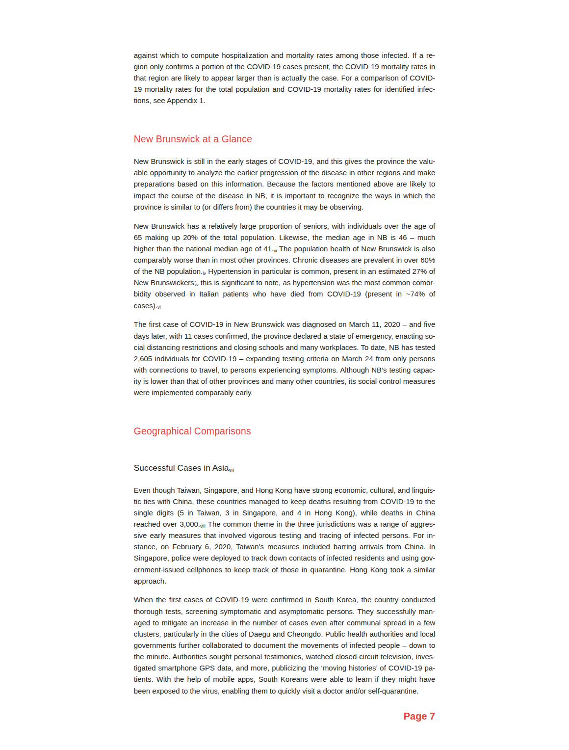against which to compute hospitalization and mortality rates among those infected. If a region only confirms a portion of the COVID-19 cases present, the COVID-19 mortality rates in that region are likely to appear larger than is actually the case. For a comparison of COVID-19 mortality rates for the total population and COVID-19 mortality rates for identified infections, see Appendix 1.
New Brunswick at a Glance
New Brunswick is still in the early stages of COVID-19, and this gives the province the valuable opportunity to analyze the earlier progression of the disease in other regions and make preparations based on this information. Because the factors mentioned above are likely to impact the course of the disease in NB, it is important to recognize the ways in which the province is similar to (or differs from) the countries it may be observing.
New Brunswick has a relatively large proportion of seniors, with individuals over the age of 65 making up 20% of the total population. Likewise, the median age in NB is 46 – much higher than the national median age of 41.iii The population health of New Brunswick is also comparably worse than in most other provinces. Chronic diseases are prevalent in over 60% of the NB population.iv Hypertension in particular is common, present in an estimated 27% of New Brunswickers;v this is significant to note, as hypertension was the most common comorbidity observed in Italian patients who have died from COVID-19 (present in ~74% of cases).vi
The first case of COVID-19 in New Brunswick was diagnosed on March 11, 2020 – and five days later, with 11 cases confirmed, the province declared a state of emergency, enacting social distancing restrictions and closing schools and many workplaces. To date, NB has tested 2,605 individuals for COVID-19 – expanding testing criteria on March 24 from only persons with connections to travel, to persons experiencing symptoms. Although NB’s testing capacity is lower than that of other provinces and many other countries, its social control measures were implemented comparably early.
Geographical Comparisons
Successful Cases in Asiavii
Even though Taiwan, Singapore, and Hong Kong have strong economic, cultural, and linguistic ties with China, these countries managed to keep deaths resulting from COVID-19 to the single digits (5 in Taiwan, 3 in Singapore, and 4 in Hong Kong), while deaths in China reached over 3,000.viii The common theme in the three jurisdictions was a range of aggressive early measures that involved vigorous testing and tracing of infected persons. For instance, on February 6, 2020, Taiwan’s measures included barring arrivals from China. In Singapore, police were deployed to track down contacts of infected residents and using government-issued cellphones to keep track of those in quarantine. Hong Kong took a similar approach.
When the first cases of COVID-19 were confirmed in South Korea, the country conducted thorough tests, screening symptomatic and asymptomatic persons. They successfully managed to mitigate an increase in the number of cases even after communal spread in a few clusters, particularly in the cities of Daegu and Cheongdo. Public health authorities and local governments further collaborated to document the movements of infected people – down to the minute. Authorities sought personal testimonies, watched closed-circuit television, investigated smartphone GPS data, and more, publicizing the ‘moving histories’ of COVID-19 patients. With the help of mobile apps, South Koreans were able to learn if they might have been exposed to the virus, enabling them to quickly visit a doctor and/or self-quarantine.
Page 7